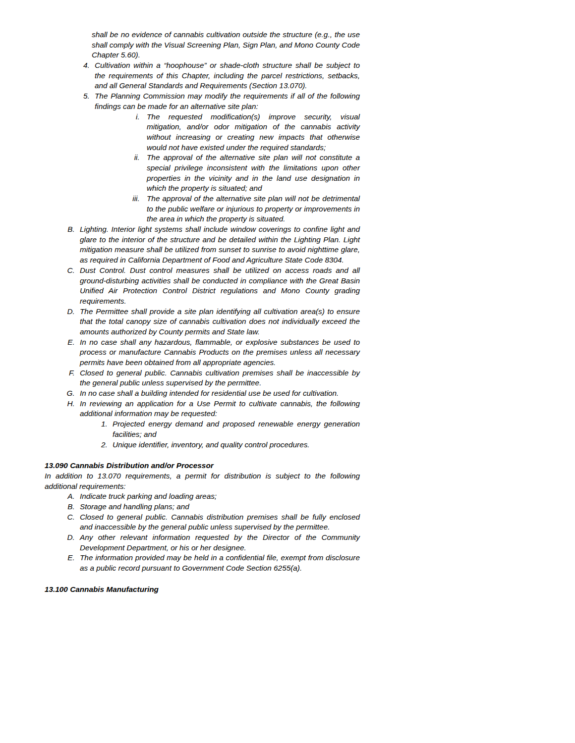shall be no evidence of cannabis cultivation outside the structure (e.g., the use shall comply with the Visual Screening Plan, Sign Plan, and Mono County Code Chapter 5.60).
Cultivation within a “hoophouse” or shade-cloth structure shall be subject to the requirements of this Chapter, including the parcel restrictions, setbacks, and all General Standards and Requirements (Section 13.070).
The Planning Commission may modify the requirements if all of the following findings can be made for an alternative site plan:
The requested modification(s) improve security, visual mitigation, and/or odor mitigation of the cannabis activity without increasing or creating new impacts that otherwise would not have existed under the required standards;
The approval of the alternative site plan will not constitute a special privilege inconsistent with the limitations upon other properties in the vicinity and in the land use designation in which the property is situated; and
The approval of the alternative site plan will not be detrimental to the public welfare or injurious to property or improvements in the area in which the property is situated.
Lighting. Interior light systems shall include window coverings to confine light and glare to the interior of the structure and be detailed within the Lighting Plan. Light mitigation measure shall be utilized from sunset to sunrise to avoid nighttime glare, as required in California Department of Food and Agriculture State Code 8304.
Dust Control. Dust control measures shall be utilized on access roads and all ground-disturbing activities shall be conducted in compliance with the Great Basin Unified Air Protection Control District regulations and Mono County grading requirements.
The Permittee shall provide a site plan identifying all cultivation area(s) to ensure that the total canopy size of cannabis cultivation does not individually exceed the amounts authorized by County permits and State law.
In no case shall any hazardous, flammable, or explosive substances be used to process or manufacture Cannabis Products on the premises unless all necessary permits have been obtained from all appropriate agencies.
Closed to general public. Cannabis cultivation premises shall be inaccessible by the general public unless supervised by the permittee.
In no case shall a building intended for residential use be used for cultivation.
In reviewing an application for a Use Permit to cultivate cannabis, the following additional information may be requested:
Projected energy demand and proposed renewable energy generation facilities; and
Unique identifier, inventory, and quality control procedures.
13.090 Cannabis Distribution and/or Processor
In addition to 13.070 requirements, a permit for distribution is subject to the following additional requirements:
Indicate truck parking and loading areas;
Storage and handling plans; and
Closed to general public. Cannabis distribution premises shall be fully enclosed and inaccessible by the general public unless supervised by the permittee.
Any other relevant information requested by the Director of the Community Development Department, or his or her designee.
The information provided may be held in a confidential file, exempt from disclosure as a public record pursuant to Government Code Section 6255(a).
13.100 Cannabis Manufacturing